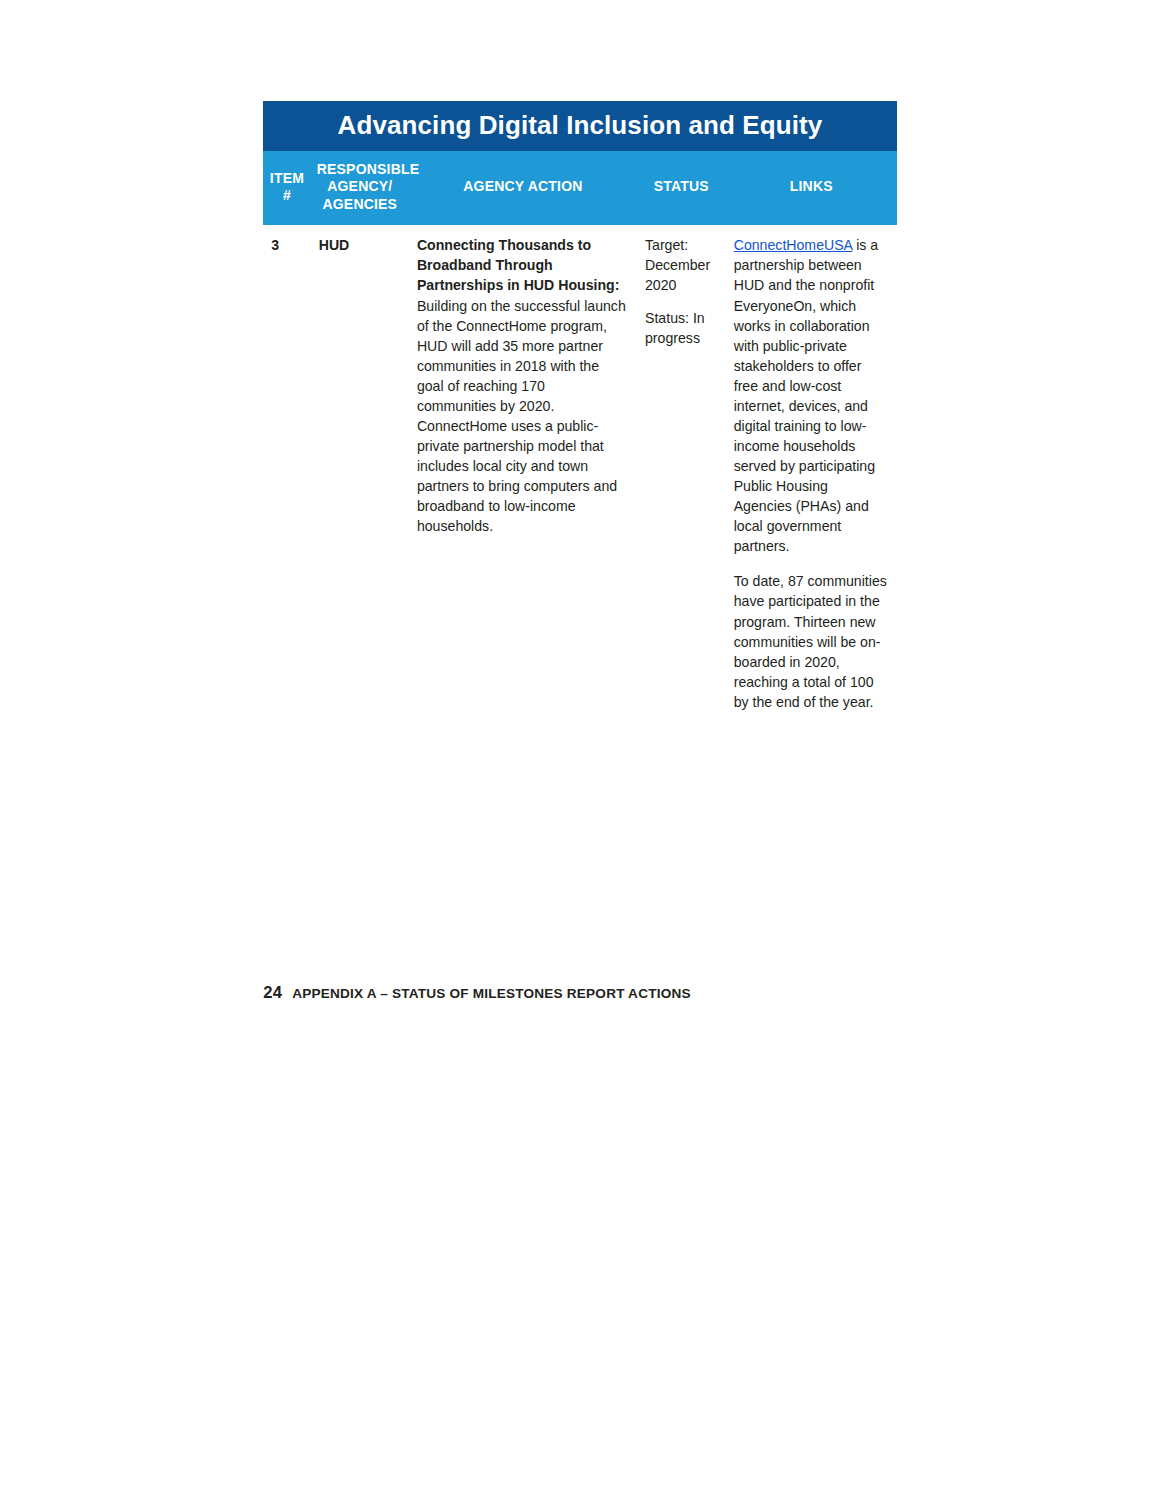Advancing Digital Inclusion and Equity
| Item # | Responsible Agency/ Agencies | Agency Action | Status | Links |
| --- | --- | --- | --- | --- |
| 3 | HUD | Connecting Thousands to Broadband Through Partnerships in HUD Housing: Building on the successful launch of the ConnectHome program, HUD will add 35 more partner communities in 2018 with the goal of reaching 170 communities by 2020. ConnectHome uses a public-private partnership model that includes local city and town partners to bring computers and broadband to low-income households. | Target: December 2020 Status: In progress | ConnectHomeUSA is a partnership between HUD and the nonprofit EveryoneOn, which works in collaboration with public-private stakeholders to offer free and low-cost internet, devices, and digital training to low-income households served by participating Public Housing Agencies (PHAs) and local government partners. To date, 87 communities have participated in the program. Thirteen new communities will be on-boarded in 2020, reaching a total of 100 by the end of the year. |
24 Appendix A – Status of Milestones Report Actions